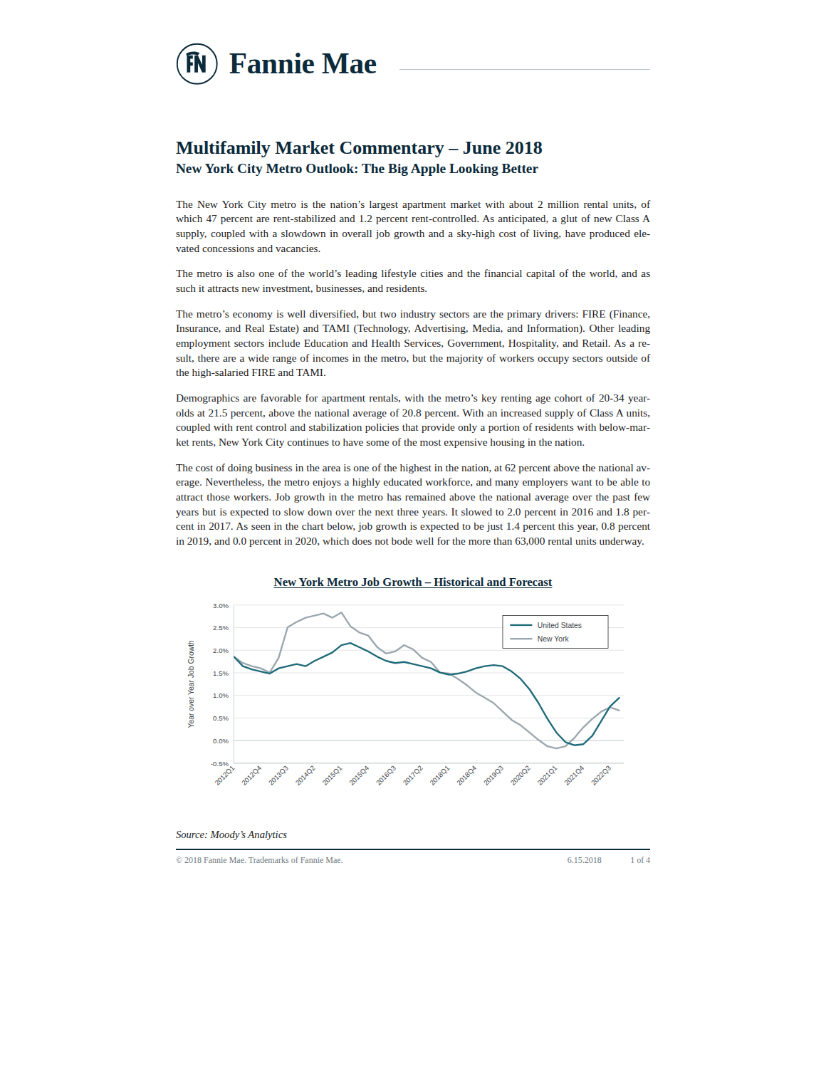Fannie Mae
Multifamily Market Commentary – June 2018
New York City Metro Outlook: The Big Apple Looking Better
The New York City metro is the nation’s largest apartment market with about 2 million rental units, of which 47 percent are rent-stabilized and 1.2 percent rent-controlled. As anticipated, a glut of new Class A supply, coupled with a slowdown in overall job growth and a sky-high cost of living, have produced elevated concessions and vacancies.
The metro is also one of the world’s leading lifestyle cities and the financial capital of the world, and as such it attracts new investment, businesses, and residents.
The metro’s economy is well diversified, but two industry sectors are the primary drivers: FIRE (Finance, Insurance, and Real Estate) and TAMI (Technology, Advertising, Media, and Information). Other leading employment sectors include Education and Health Services, Government, Hospitality, and Retail. As a result, there are a wide range of incomes in the metro, but the majority of workers occupy sectors outside of the high-salaried FIRE and TAMI.
Demographics are favorable for apartment rentals, with the metro’s key renting age cohort of 20-34 year-olds at 21.5 percent, above the national average of 20.8 percent. With an increased supply of Class A units, coupled with rent control and stabilization policies that provide only a portion of residents with below-market rents, New York City continues to have some of the most expensive housing in the nation.
The cost of doing business in the area is one of the highest in the nation, at 62 percent above the national average. Nevertheless, the metro enjoys a highly educated workforce, and many employers want to be able to attract those workers. Job growth in the metro has remained above the national average over the past few years but is expected to slow down over the next three years. It slowed to 2.0 percent in 2016 and 1.8 percent in 2017. As seen in the chart below, job growth is expected to be just 1.4 percent this year, 0.8 percent in 2019, and 0.0 percent in 2020, which does not bode well for the more than 63,000 rental units underway.
New York Metro Job Growth – Historical and Forecast
Year over Year Job Growth 3.0% 2.5% 2.0% 1.5% 1.0% 0.5% 0.0% -0.5% United States New York 2012Q1 2012Q4 2013Q3 2014Q2 2015Q1 2015Q4 2016Q3 2017Q2 2018Q1 2018Q4 2019Q3 2020Q2 2021Q1 2021Q4 2022Q3
Source: Moody’s Analytics
© 2018 Fannie Mae. Trademarks of Fannie Mae.
6.15.2018 1 of 4